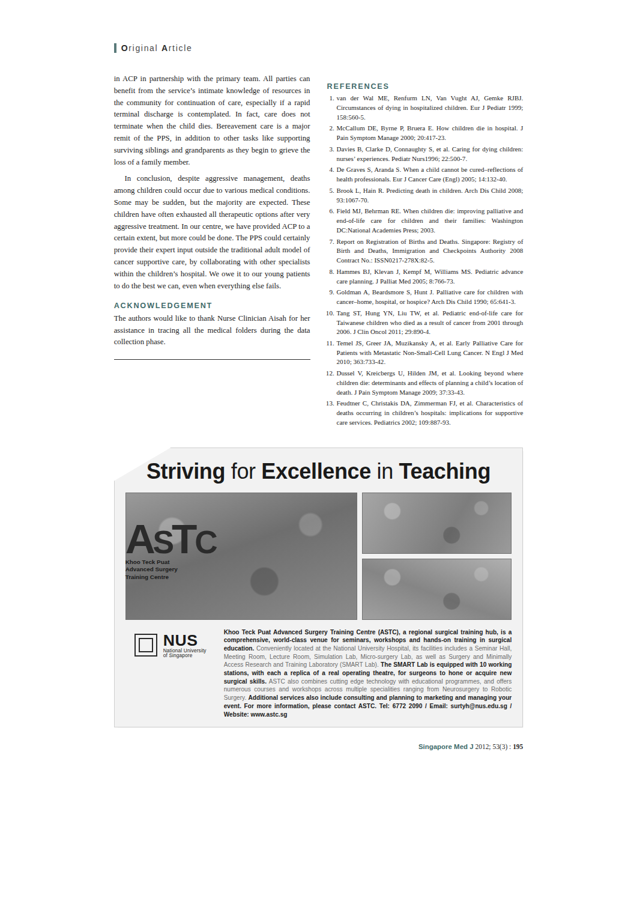Original Article
in ACP in partnership with the primary team. All parties can benefit from the service’s intimate knowledge of resources in the community for continuation of care, especially if a rapid terminal discharge is contemplated. In fact, care does not terminate when the child dies. Bereavement care is a major remit of the PPS, in addition to other tasks like supporting surviving siblings and grandparents as they begin to grieve the loss of a family member.
In conclusion, despite aggressive management, deaths among children could occur due to various medical conditions. Some may be sudden, but the majority are expected. These children have often exhausted all therapeutic options after very aggressive treatment. In our centre, we have provided ACP to a certain extent, but more could be done. The PPS could certainly provide their expert input outside the traditional adult model of cancer supportive care, by collaborating with other specialists within the children’s hospital. We owe it to our young patients to do the best we can, even when everything else fails.
ACKNOWLEDGEMENT
The authors would like to thank Nurse Clinician Aisah for her assistance in tracing all the medical folders during the data collection phase.
REFERENCES
van der Wal ME, Renfurm LN, Van Vught AJ, Gemke RJBJ. Circumstances of dying in hospitalized children. Eur J Pediatr 1999; 158:560-5.
McCallum DE, Byrne P, Bruera E. How children die in hospital. J Pain Symptom Manage 2000; 20:417-23.
Davies B, Clarke D, Connaughty S, et al. Caring for dying children: nurses’ experiences. Pediatr Nurs1996; 22:500-7.
De Graves S, Aranda S. When a child cannot be cured–reflections of health professionals. Eur J Cancer Care (Engl) 2005; 14:132-40.
Brook L, Hain R. Predicting death in children. Arch Dis Child 2008; 93:1067-70.
Field MJ, Behrman RE. When children die: improving palliative and end-of-life care for children and their families: Washington DC:National Academies Press; 2003.
Report on Registration of Births and Deaths. Singapore: Registry of Birth and Deaths, Immigration and Checkpoints Authority 2008 Contract No.: ISSN0217-278X:82-5.
Hammes BJ, Klevan J, Kempf M, Williams MS. Pediatric advance care planning. J Palliat Med 2005; 8:766-73.
Goldman A, Beardsmore S, Hunt J. Palliative care for children with cancer–home, hospital, or hospice? Arch Dis Child 1990; 65:641-3.
Tang ST, Hung YN, Liu TW, et al. Pediatric end-of-life care for Taiwanese children who died as a result of cancer from 2001 through 2006. J Clin Oncol 2011; 29:890-4.
Temel JS, Greer JA, Muzikansky A, et al. Early Palliative Care for Patients with Metastatic Non-Small-Cell Lung Cancer. N Engl J Med 2010; 363:733-42.
Dussel V, Kreicbergs U, Hilden JM, et al. Looking beyond where children die: determinants and effects of planning a child’s location of death. J Pain Symptom Manage 2009; 37:33-43.
Feudtner C, Christakis DA, Zimmerman FJ, et al. Characteristics of deaths occurring in children’s hospitals: implications for supportive care services. Pediatrics 2002; 109:887-93.
Striving for Excellence in Teaching
ASTC
Khoo Teck Puat
Advanced Surgery
Training Centre
NUS National University
of Singapore
Khoo Teck Puat Advanced Surgery Training Centre (ASTC), a regional surgical training hub, is a comprehensive, world-class venue for seminars, workshops and hands-on training in surgical education. Conveniently located at the National University Hospital, its facilities includes a Seminar Hall, Meeting Room, Lecture Room, Simulation Lab, Micro-surgery Lab, as well as Surgery and Minimally Access Research and Training Laboratory (SMART Lab). The SMART Lab is equipped with 10 working stations, with each a replica of a real operating theatre, for surgeons to hone or acquire new surgical skills. ASTC also combines cutting edge technology with educational programmes, and offers numerous courses and workshops across multiple specialities ranging from Neurosurgery to Robotic Surgery. Additional services also include consulting and planning to marketing and managing your event. For more information, please contact ASTC. Tel: 6772 2090 / Email: surtyh@nus.edu.sg / Website: www.astc.sg
Singapore Med J 2012; 53(3) : 195